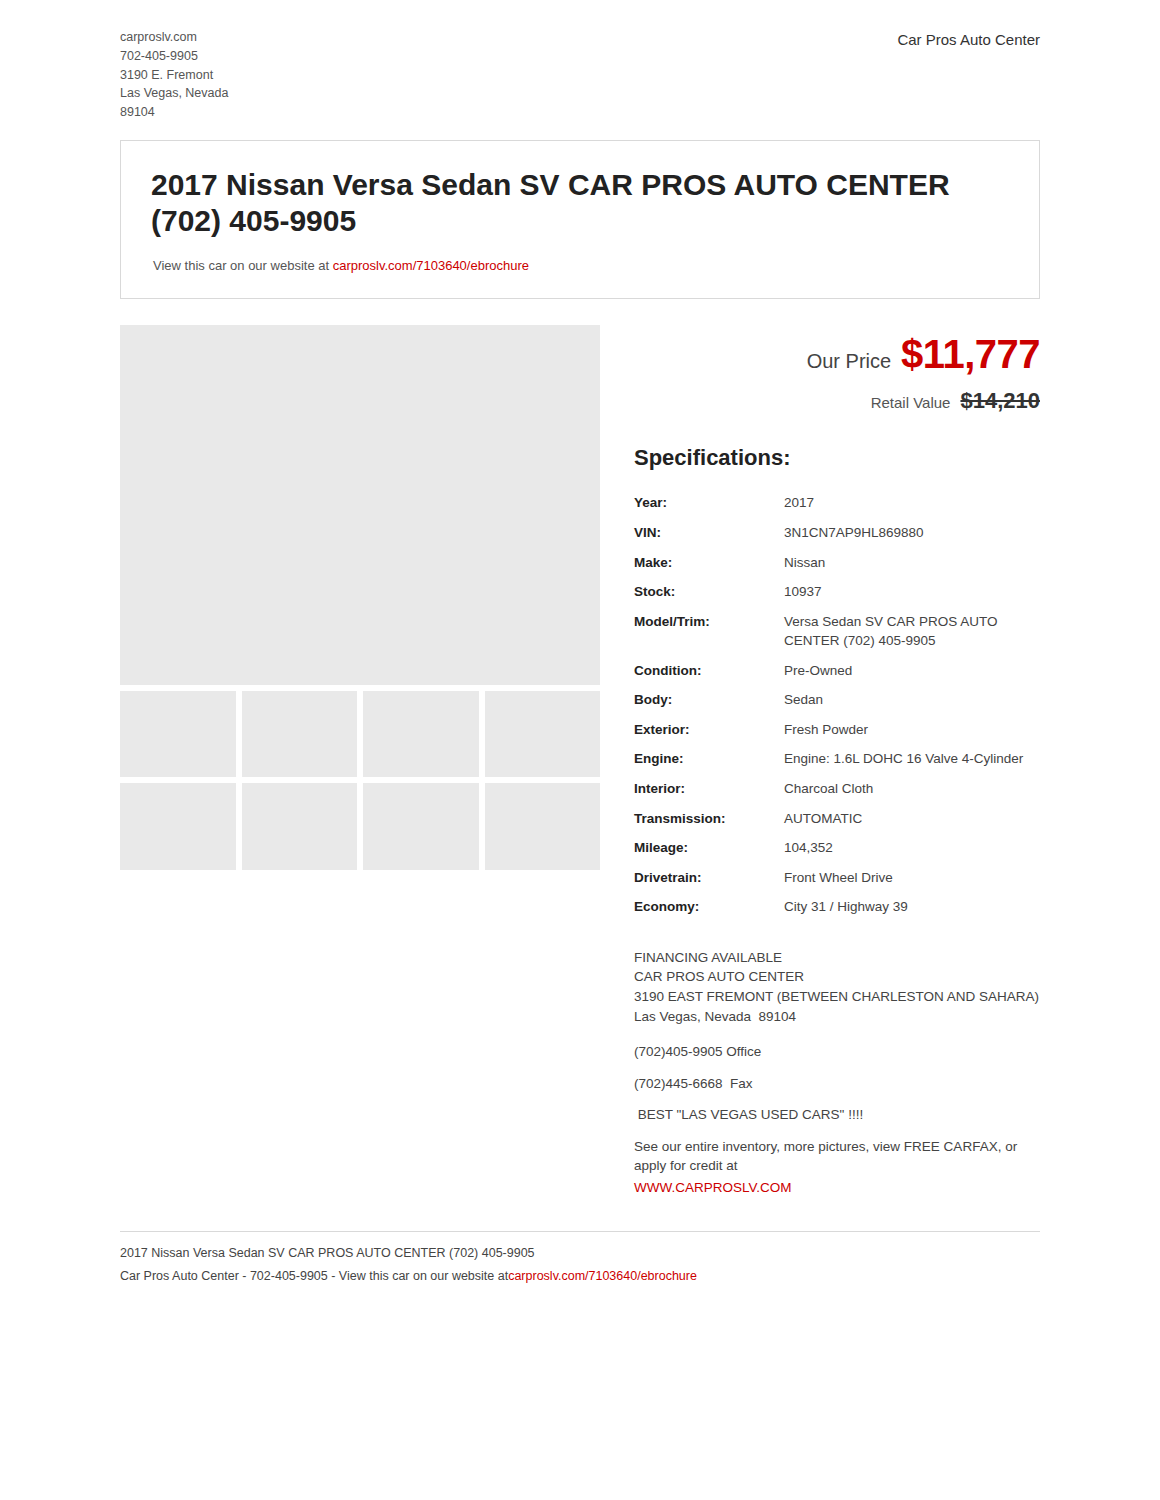carproslv.com
702-405-9905
3190 E. Fremont
Las Vegas, Nevada
89104
Car Pros Auto Center
2017 Nissan Versa Sedan SV CAR PROS AUTO CENTER (702) 405-9905
View this car on our website at carproslv.com/7103640/ebrochure
Our Price $11,777
Retail Value $14,210
Specifications:
| Year: | 2017 |
| VIN: | 3N1CN7AP9HL869880 |
| Make: | Nissan |
| Stock: | 10937 |
| Model/Trim: | Versa Sedan SV CAR PROS AUTO CENTER (702) 405-9905 |
| Condition: | Pre-Owned |
| Body: | Sedan |
| Exterior: | Fresh Powder |
| Engine: | Engine: 1.6L DOHC 16 Valve 4-Cylinder |
| Interior: | Charcoal Cloth |
| Transmission: | AUTOMATIC |
| Mileage: | 104,352 |
| Drivetrain: | Front Wheel Drive |
| Economy: | City 31 / Highway 39 |
FINANCING AVAILABLE CAR PROS AUTO CENTER 3190 EAST FREMONT (BETWEEN CHARLESTON AND SAHARA) Las Vegas, Nevada 89104
(702)405-9905 Office
(702)445-6668 Fax
BEST "LAS VEGAS USED CARS" !!!!
See our entire inventory, more pictures, view FREE CARFAX, or apply for credit at
WWW.CARPROSLV.COM
2017 Nissan Versa Sedan SV CAR PROS AUTO CENTER (702) 405-9905
Car Pros Auto Center - 702-405-9905 - View this car on our website atcarproslv.com/7103640/ebrochure